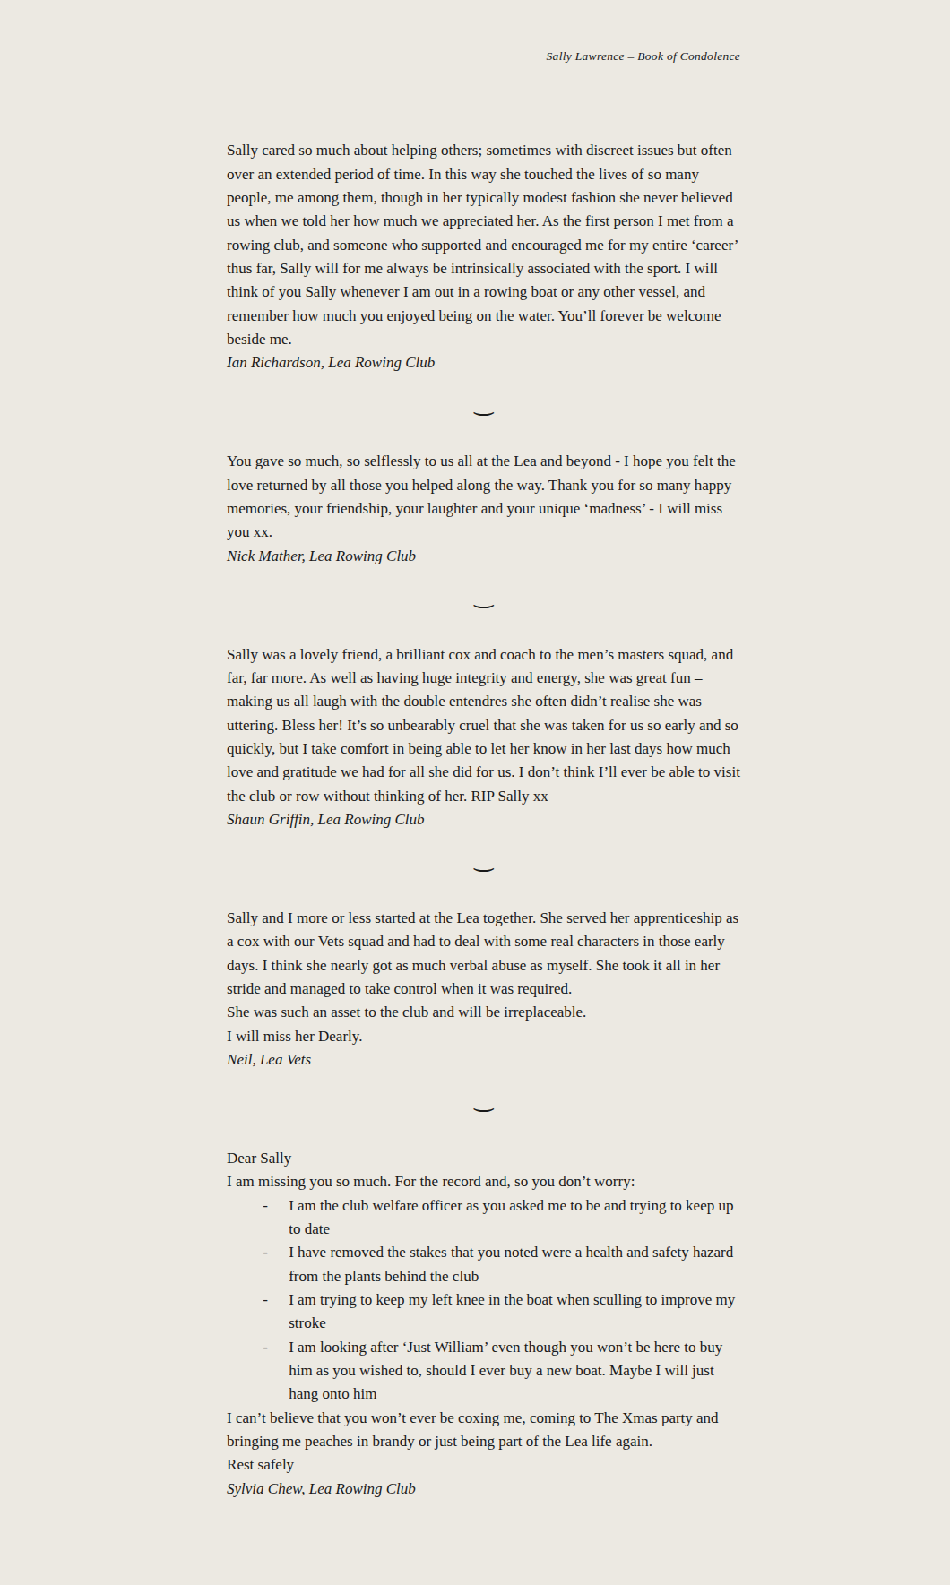Sally Lawrence – Book of Condolence
Sally cared so much about helping others; sometimes with discreet issues but often over an extended period of time. In this way she touched the lives of so many people, me among them, though in her typically modest fashion she never believed us when we told her how much we appreciated her. As the first person I met from a rowing club, and someone who supported and encouraged me for my entire ‘career’ thus far, Sally will for me always be intrinsically associated with the sport. I will think of you Sally whenever I am out in a rowing boat or any other vessel, and remember how much you enjoyed being on the water. You’ll forever be welcome beside me.
Ian Richardson, Lea Rowing Club
⌣
You gave so much, so selflessly to us all at the Lea and beyond - I hope you felt the love returned by all those you helped along the way. Thank you for so many happy memories, your friendship, your laughter and your unique ‘madness’ - I will miss you xx.
Nick Mather, Lea Rowing Club
⌣
Sally was a lovely friend, a brilliant cox and coach to the men’s masters squad, and far, far more. As well as having huge integrity and energy, she was great fun – making us all laugh with the double entendres she often didn’t realise she was uttering. Bless her! It’s so unbearably cruel that she was taken for us so early and so quickly, but I take comfort in being able to let her know in her last days how much love and gratitude we had for all she did for us. I don’t think I’ll ever be able to visit the club or row without thinking of her. RIP Sally xx
Shaun Griffin, Lea Rowing Club
⌣
Sally and I more or less started at the Lea together. She served her apprenticeship as a cox with our Vets squad and had to deal with some real characters in those early days. I think she nearly got as much verbal abuse as myself. She took it all in her stride and managed to take control when it was required.
She was such an asset to the club and will be irreplaceable.
I will miss her Dearly.
Neil, Lea Vets
⌣
Dear Sally
I am missing you so much. For the record and, so you don’t worry:
I am the club welfare officer as you asked me to be and trying to keep up to date
I have removed the stakes that you noted were a health and safety hazard from the plants behind the club
I am trying to keep my left knee in the boat when sculling to improve my stroke
I am looking after ‘Just William’ even though you won’t be here to buy him as you wished to, should I ever buy a new boat. Maybe I will just hang onto him
I can’t believe that you won’t ever be coxing me, coming to The Xmas party and bringing me peaches in brandy or just being part of the Lea life again.
Rest safely
Sylvia Chew, Lea Rowing Club